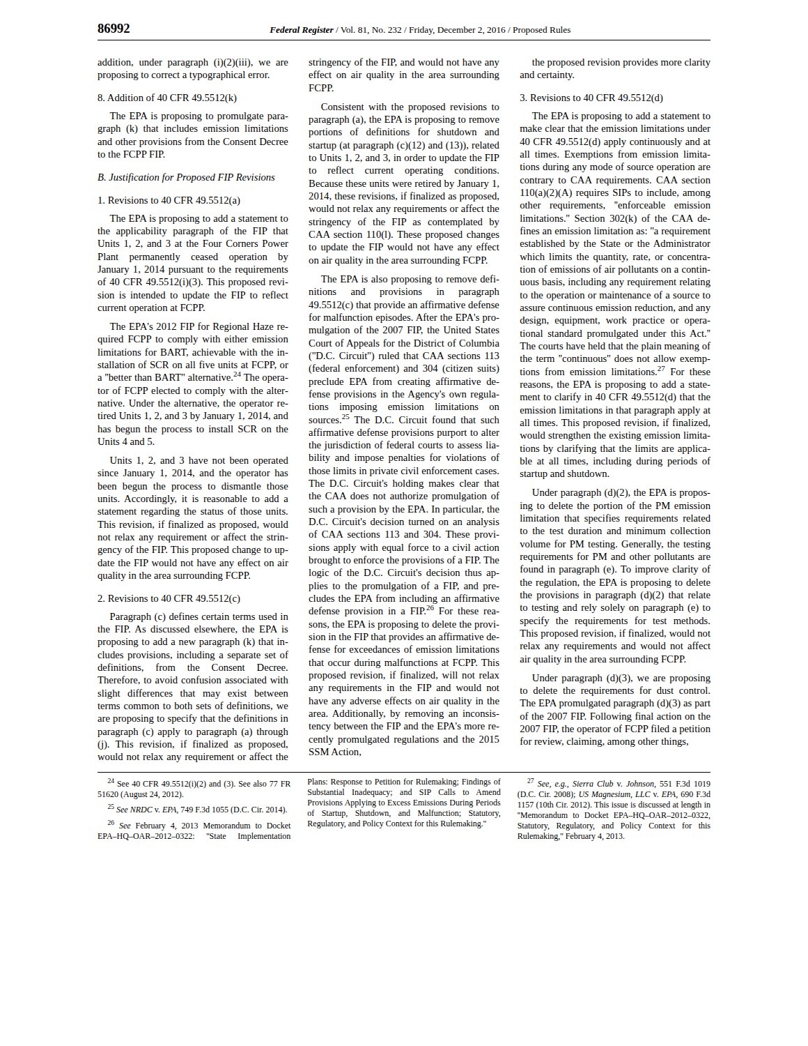86992 Federal Register / Vol. 81, No. 232 / Friday, December 2, 2016 / Proposed Rules
addition, under paragraph (i)(2)(iii), we are proposing to correct a typographical error.
8. Addition of 40 CFR 49.5512(k)
The EPA is proposing to promulgate paragraph (k) that includes emission limitations and other provisions from the Consent Decree to the FCPP FIP.
B. Justification for Proposed FIP Revisions
1. Revisions to 40 CFR 49.5512(a)
The EPA is proposing to add a statement to the applicability paragraph of the FIP that Units 1, 2, and 3 at the Four Corners Power Plant permanently ceased operation by January 1, 2014 pursuant to the requirements of 40 CFR 49.5512(i)(3). This proposed revision is intended to update the FIP to reflect current operation at FCPP.
The EPA's 2012 FIP for Regional Haze required FCPP to comply with either emission limitations for BART, achievable with the installation of SCR on all five units at FCPP, or a ''better than BART'' alternative.24 The operator of FCPP elected to comply with the alternative. Under the alternative, the operator retired Units 1, 2, and 3 by January 1, 2014, and has begun the process to install SCR on the Units 4 and 5.
Units 1, 2, and 3 have not been operated since January 1, 2014, and the operator has been begun the process to dismantle those units. Accordingly, it is reasonable to add a statement regarding the status of those units. This revision, if finalized as proposed, would not relax any requirement or affect the stringency of the FIP. This proposed change to update the FIP would not have any effect on air quality in the area surrounding FCPP.
2. Revisions to 40 CFR 49.5512(c)
Paragraph (c) defines certain terms used in the FIP. As discussed elsewhere, the EPA is proposing to add a new paragraph (k) that includes provisions, including a separate set of definitions, from the Consent Decree. Therefore, to avoid confusion associated with slight differences that may exist between terms common to both sets of definitions, we are proposing to specify that the definitions in paragraph (c) apply to paragraph (a) through (j). This revision, if finalized as proposed, would not relax any requirement or affect the stringency of the FIP, and would not have any effect on air quality in the area surrounding FCPP.
Consistent with the proposed revisions to paragraph (a), the EPA is proposing to remove portions of definitions for shutdown and startup (at paragraph (c)(12) and (13)), related to Units 1, 2, and 3, in order to update the FIP to reflect current operating conditions. Because these units were retired by January 1, 2014, these revisions, if finalized as proposed, would not relax any requirements or affect the stringency of the FIP as contemplated by CAA section 110(l). These proposed changes to update the FIP would not have any effect on air quality in the area surrounding FCPP.
The EPA is also proposing to remove definitions and provisions in paragraph 49.5512(c) that provide an affirmative defense for malfunction episodes. After the EPA's promulgation of the 2007 FIP, the United States Court of Appeals for the District of Columbia (''D.C. Circuit'') ruled that CAA sections 113 (federal enforcement) and 304 (citizen suits) preclude EPA from creating affirmative defense provisions in the Agency's own regulations imposing emission limitations on sources.25 The D.C. Circuit found that such affirmative defense provisions purport to alter the jurisdiction of federal courts to assess liability and impose penalties for violations of those limits in private civil enforcement cases. The D.C. Circuit's holding makes clear that the CAA does not authorize promulgation of such a provision by the EPA. In particular, the D.C. Circuit's decision turned on an analysis of CAA sections 113 and 304. These provisions apply with equal force to a civil action brought to enforce the provisions of a FIP. The logic of the D.C. Circuit's decision thus applies to the promulgation of a FIP, and precludes the EPA from including an affirmative defense provision in a FIP.26 For these reasons, the EPA is proposing to delete the provision in the FIP that provides an affirmative defense for exceedances of emission limitations that occur during malfunctions at FCPP. This proposed revision, if finalized, will not relax any requirements in the FIP and would not have any adverse effects on air quality in the area. Additionally, by removing an inconsistency between the FIP and the EPA's more recently promulgated regulations and the 2015 SSM Action,
the proposed revision provides more clarity and certainty.
3. Revisions to 40 CFR 49.5512(d)
The EPA is proposing to add a statement to make clear that the emission limitations under 40 CFR 49.5512(d) apply continuously and at all times. Exemptions from emission limitations during any mode of source operation are contrary to CAA requirements. CAA section 110(a)(2)(A) requires SIPs to include, among other requirements, ''enforceable emission limitations.'' Section 302(k) of the CAA defines an emission limitation as: ''a requirement established by the State or the Administrator which limits the quantity, rate, or concentration of emissions of air pollutants on a continuous basis, including any requirement relating to the operation or maintenance of a source to assure continuous emission reduction, and any design, equipment, work practice or operational standard promulgated under this Act.'' The courts have held that the plain meaning of the term ''continuous'' does not allow exemptions from emission limitations.27 For these reasons, the EPA is proposing to add a statement to clarify in 40 CFR 49.5512(d) that the emission limitations in that paragraph apply at all times. This proposed revision, if finalized, would strengthen the existing emission limitations by clarifying that the limits are applicable at all times, including during periods of startup and shutdown.
Under paragraph (d)(2), the EPA is proposing to delete the portion of the PM emission limitation that specifies requirements related to the test duration and minimum collection volume for PM testing. Generally, the testing requirements for PM and other pollutants are found in paragraph (e). To improve clarity of the regulation, the EPA is proposing to delete the provisions in paragraph (d)(2) that relate to testing and rely solely on paragraph (e) to specify the requirements for test methods. This proposed revision, if finalized, would not relax any requirements and would not affect air quality in the area surrounding FCPP.
Under paragraph (d)(3), we are proposing to delete the requirements for dust control. The EPA promulgated paragraph (d)(3) as part of the 2007 FIP. Following final action on the 2007 FIP, the operator of FCPP filed a petition for review, claiming, among other things,
24 See 40 CFR 49.5512(i)(2) and (3). See also 77 FR 51620 (August 24, 2012).
25 See NRDC v. EPA, 749 F.3d 1055 (D.C. Cir. 2014).
26 See February 4, 2013 Memorandum to Docket EPA–HQ–OAR–2012–0322: ''State Implementation Plans: Response to Petition for Rulemaking; Findings of Substantial Inadequacy; and SIP Calls to Amend Provisions Applying to Excess Emissions During Periods of Startup, Shutdown, and Malfunction; Statutory, Regulatory, and Policy Context for this Rulemaking.''
27 See, e.g., Sierra Club v. Johnson, 551 F.3d 1019 (D.C. Cir. 2008); US Magnesium, LLC v. EPA, 690 F.3d 1157 (10th Cir. 2012). This issue is discussed at length in ''Memorandum to Docket EPA–HQ–OAR–2012–0322, Statutory, Regulatory, and Policy Context for this Rulemaking,'' February 4, 2013.